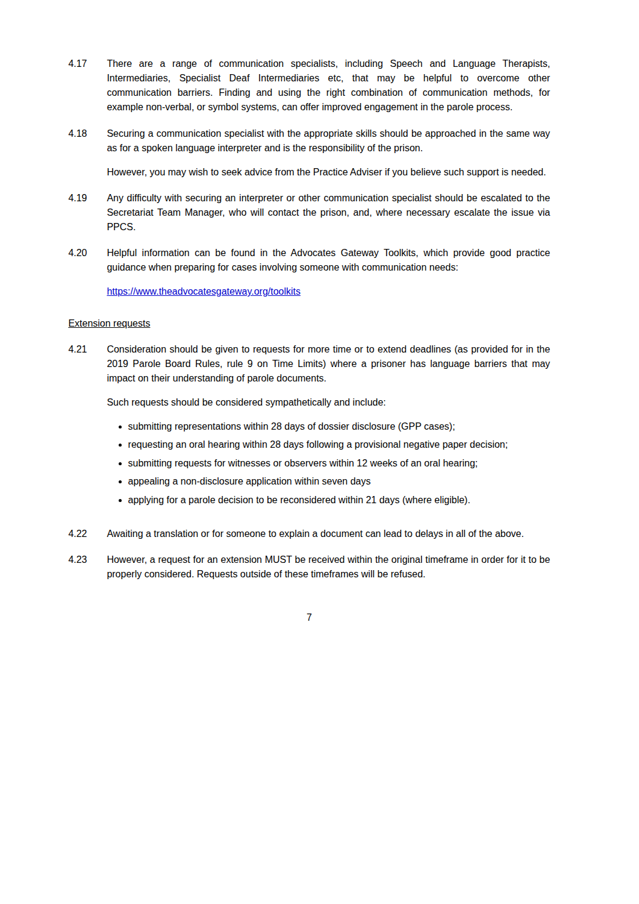4.17
There are a range of communication specialists, including Speech and Language Therapists, Intermediaries, Specialist Deaf Intermediaries etc, that may be helpful to overcome other communication barriers. Finding and using the right combination of communication methods, for example non-verbal, or symbol systems, can offer improved engagement in the parole process.
4.18
Securing a communication specialist with the appropriate skills should be approached in the same way as for a spoken language interpreter and is the responsibility of the prison.
However, you may wish to seek advice from the Practice Adviser if you believe such support is needed.
4.19
Any difficulty with securing an interpreter or other communication specialist should be escalated to the Secretariat Team Manager, who will contact the prison, and, where necessary escalate the issue via PPCS.
4.20
Helpful information can be found in the Advocates Gateway Toolkits, which provide good practice guidance when preparing for cases involving someone with communication needs:
https://www.theadvocatesgateway.org/toolkits
Extension requests
4.21
Consideration should be given to requests for more time or to extend deadlines (as provided for in the 2019 Parole Board Rules, rule 9 on Time Limits) where a prisoner has language barriers that may impact on their understanding of parole documents.
Such requests should be considered sympathetically and include:
submitting representations within 28 days of dossier disclosure (GPP cases);
requesting an oral hearing within 28 days following a provisional negative paper decision;
submitting requests for witnesses or observers within 12 weeks of an oral hearing;
appealing a non-disclosure application within seven days
applying for a parole decision to be reconsidered within 21 days (where eligible).
4.22
Awaiting a translation or for someone to explain a document can lead to delays in all of the above.
4.23
However, a request for an extension MUST be received within the original timeframe in order for it to be properly considered. Requests outside of these timeframes will be refused.
7